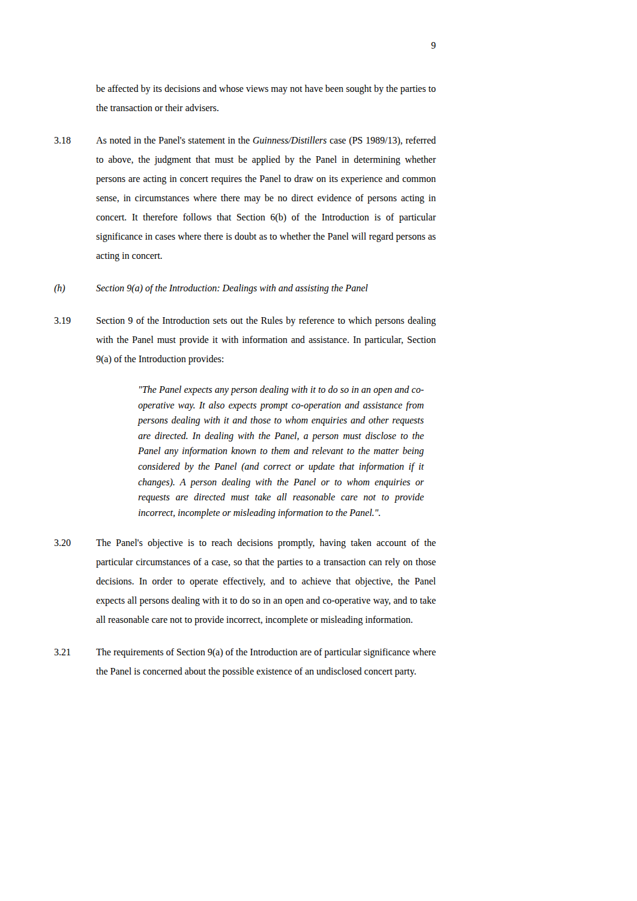9
be affected by its decisions and whose views may not have been sought by the parties to the transaction or their advisers.
3.18
As noted in the Panel's statement in the Guinness/Distillers case (PS 1989/13), referred to above, the judgment that must be applied by the Panel in determining whether persons are acting in concert requires the Panel to draw on its experience and common sense, in circumstances where there may be no direct evidence of persons acting in concert. It therefore follows that Section 6(b) of the Introduction is of particular significance in cases where there is doubt as to whether the Panel will regard persons as acting in concert.
(h)
Section 9(a) of the Introduction: Dealings with and assisting the Panel
3.19
Section 9 of the Introduction sets out the Rules by reference to which persons dealing with the Panel must provide it with information and assistance. In particular, Section 9(a) of the Introduction provides:
"The Panel expects any person dealing with it to do so in an open and co-operative way. It also expects prompt co-operation and assistance from persons dealing with it and those to whom enquiries and other requests are directed. In dealing with the Panel, a person must disclose to the Panel any information known to them and relevant to the matter being considered by the Panel (and correct or update that information if it changes). A person dealing with the Panel or to whom enquiries or requests are directed must take all reasonable care not to provide incorrect, incomplete or misleading information to the Panel.".
3.20
The Panel's objective is to reach decisions promptly, having taken account of the particular circumstances of a case, so that the parties to a transaction can rely on those decisions. In order to operate effectively, and to achieve that objective, the Panel expects all persons dealing with it to do so in an open and co-operative way, and to take all reasonable care not to provide incorrect, incomplete or misleading information.
3.21
The requirements of Section 9(a) of the Introduction are of particular significance where the Panel is concerned about the possible existence of an undisclosed concert party.